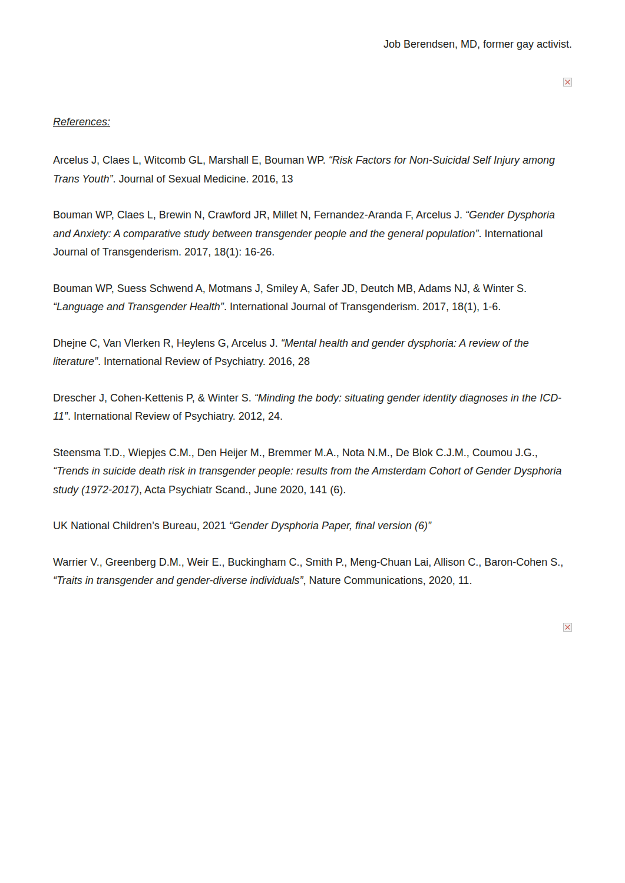Job Berendsen, MD, former gay activist.
References:
Arcelus J, Claes L, Witcomb GL, Marshall E, Bouman WP. “Risk Factors for Non-Suicidal Self Injury among Trans Youth”. Journal of Sexual Medicine. 2016, 13
Bouman WP, Claes L, Brewin N, Crawford JR, Millet N, Fernandez-Aranda F, Arcelus J. “Gender Dysphoria and Anxiety: A comparative study between transgender people and the general population”. International Journal of Transgenderism. 2017, 18(1): 16-26.
Bouman WP, Suess Schwend A, Motmans J, Smiley A, Safer JD, Deutch MB, Adams NJ, & Winter S. “Language and Transgender Health”. International Journal of Transgenderism. 2017, 18(1), 1-6.
Dhejne C, Van Vlerken R, Heylens G, Arcelus J. “Mental health and gender dysphoria: A review of the literature”. International Review of Psychiatry. 2016, 28
Drescher J, Cohen-Kettenis P, & Winter S. “Minding the body: situating gender identity diagnoses in the ICD-11″. International Review of Psychiatry. 2012, 24.
Steensma T.D., Wiepjes C.M., Den Heijer M., Bremmer M.A., Nota N.M., De Blok C.J.M., Coumou J.G., “Trends in suicide death risk in transgender people: results from the Amsterdam Cohort of Gender Dysphoria study (1972-2017), Acta Psychiatr Scand., June 2020, 141 (6).
UK National Children’s Bureau, 2021 “Gender Dysphoria Paper, final version (6)”
Warrier V., Greenberg D.M., Weir E., Buckingham C., Smith P., Meng-Chuan Lai, Allison C., Baron-Cohen S., “Traits in transgender and gender-diverse individuals”, Nature Communications, 2020, 11.